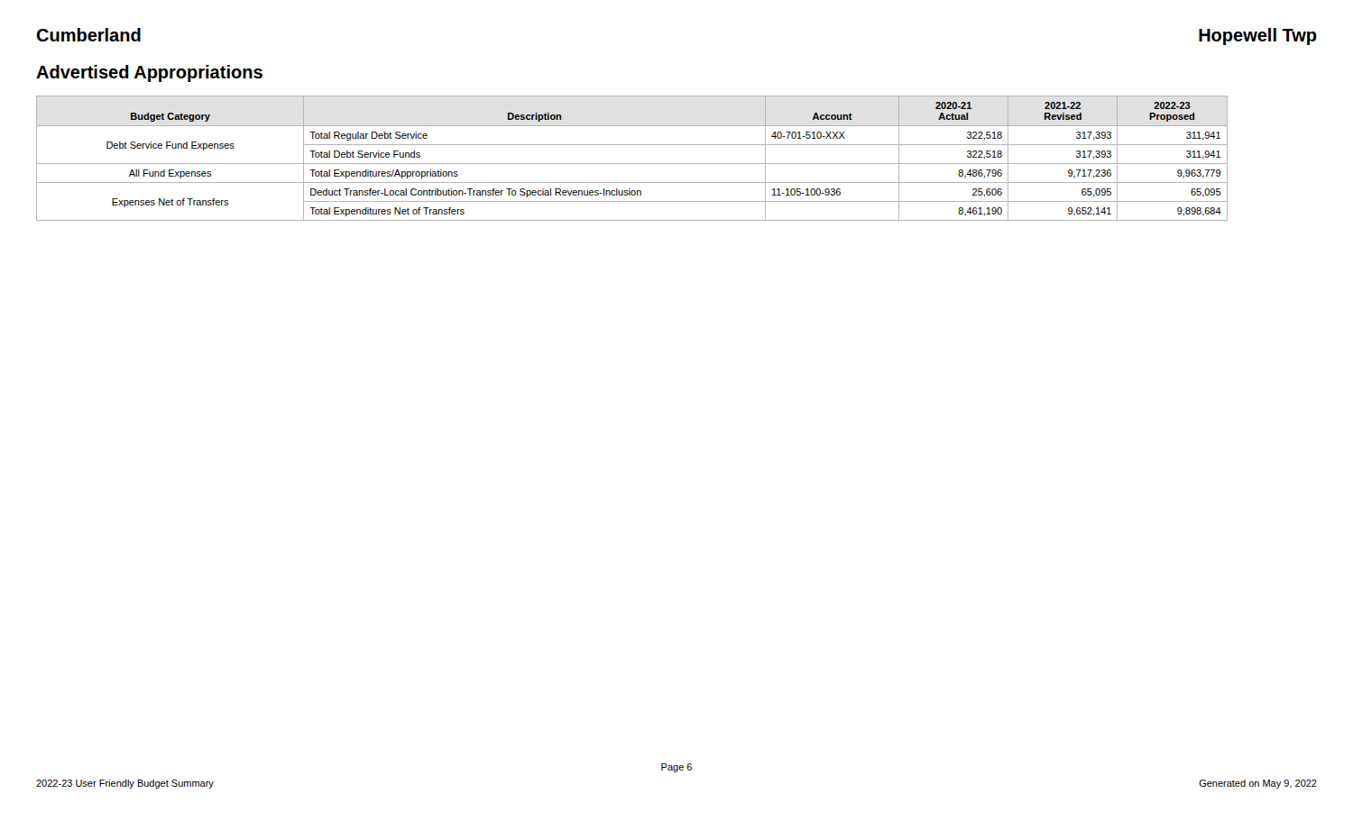Cumberland Hopewell Twp
Advertised Appropriations
| Budget Category | Description | Account | 2020-21 Actual | 2021-22 Revised | 2022-23 Proposed |
| --- | --- | --- | --- | --- | --- |
| Debt Service Fund Expenses | Total Regular Debt Service | 40-701-510-XXX | 322,518 | 317,393 | 311,941 |
| Total Debt Service Funds | | 322,518 | 317,393 | 311,941 |
| All Fund Expenses | Total Expenditures/Appropriations | | 8,486,796 | 9,717,236 | 9,963,779 |
| Expenses Net of Transfers | Deduct Transfer-Local Contribution-Transfer To Special Revenues-Inclusion | 11-105-100-936 | 25,606 | 65,095 | 65,095 |
| Total Expenditures Net of Transfers | | 8,461,190 | 9,652,141 | 9,898,684 |
Page 6
2022-23 User Friendly Budget Summary Generated on May 9, 2022